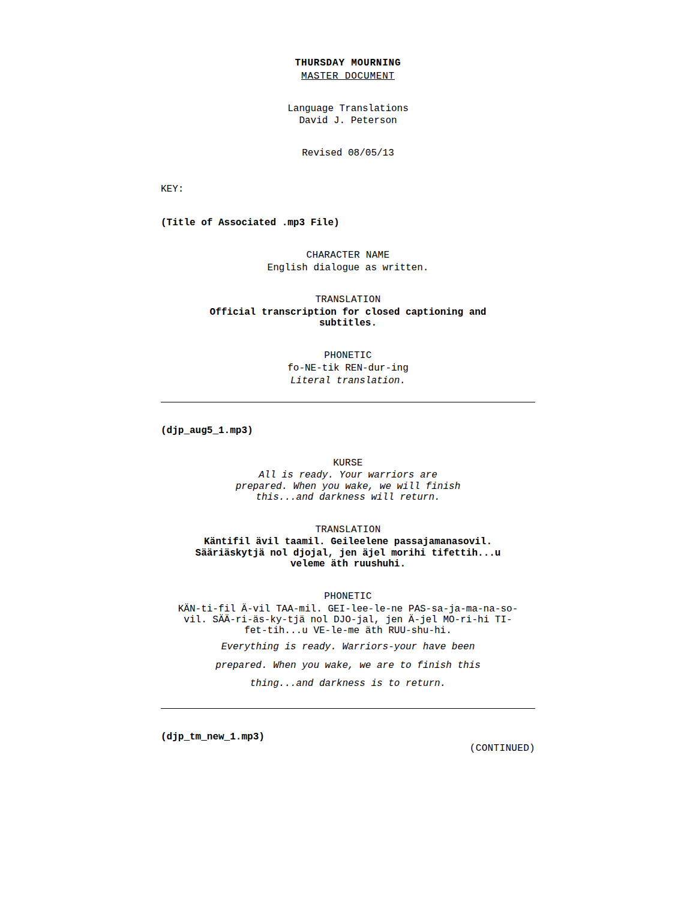THURSDAY MOURNING
MASTER DOCUMENT
Language Translations
David J. Peterson
Revised 08/05/13
KEY:
(Title of Associated .mp3 File)
CHARACTER NAME
English dialogue as written.
TRANSLATION
Official transcription for closed captioning and subtitles.
PHONETIC
fo-NE-tik REN-dur-ing
Literal translation.
(djp_aug5_1.mp3)
KURSE
All is ready. Your warriors are prepared. When you wake, we will finish this...and darkness will return.
TRANSLATION
Käntifil ävil taamil. Geileelene passajamanasovil. Sääriäskytjä nol djojal, jen äjel morihi tifettih...u veleme äth ruushuhi.
PHONETIC
KÄN-ti-fil Ä-vil TAA-mil. GEI-lee-le-ne PAS-sa-ja-ma-na-so-vil. SÄÄ-ri-äs-ky-tjä nol DJO-jal, jen Ä-jel MO-ri-hi TI-fet-tih...u VE-le-me äth RUU-shu-hi.
Everything is ready. Warriors-your have been prepared. When you wake, we are to finish this thing...and darkness is to return.
(djp_tm_new_1.mp3)
(CONTINUED)